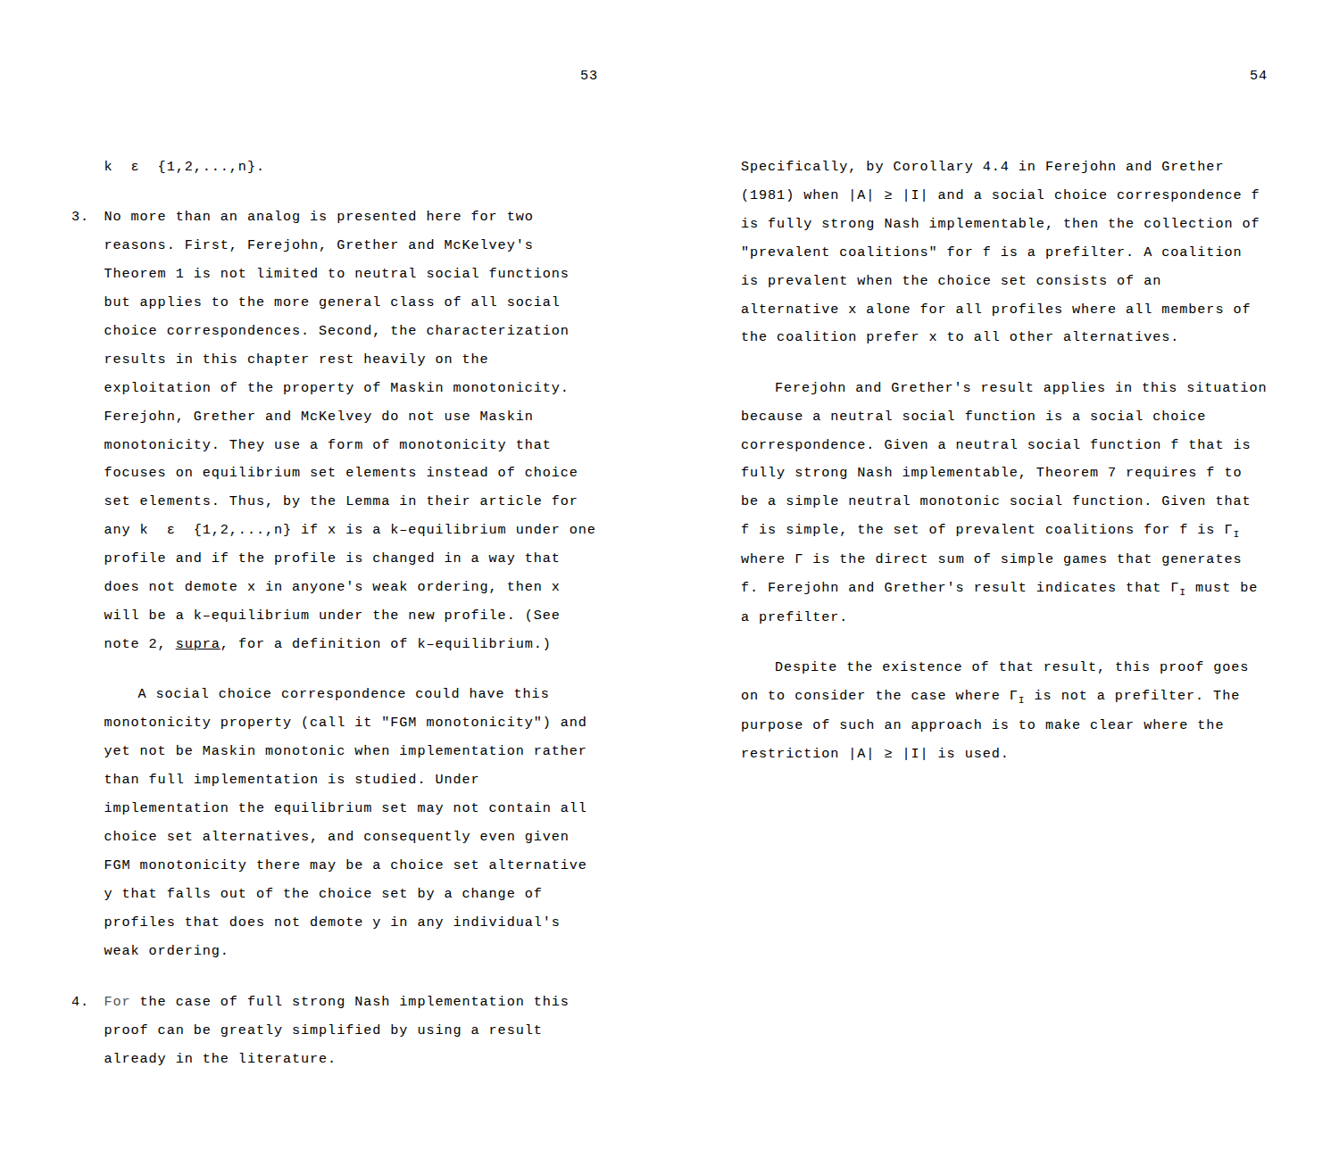53
k ε {1,2,...,n}.
3.
No more than an analog is presented here for two reasons. First, Ferejohn, Grether and McKelvey's Theorem 1 is not limited to neutral social functions but applies to the more general class of all social choice correspondences. Second, the characterization results in this chapter rest heavily on the exploitation of the property of Maskin monotonicity. Ferejohn, Grether and McKelvey do not use Maskin monotonicity. They use a form of monotonicity that focuses on equilibrium set elements instead of choice set elements. Thus, by the Lemma in their article for any k ε {1,2,...,n} if x is a k–equilibrium under one profile and if the profile is changed in a way that does not demote x in anyone's weak ordering, then x will be a k–equilibrium under the new profile. (See note 2, supra, for a definition of k–equilibrium.)
A social choice correspondence could have this monotonicity property (call it "FGM monotonicity") and yet not be Maskin monotonic when implementation rather than full implementation is studied. Under implementation the equilibrium set may not contain all choice set alternatives, and consequently even given FGM monotonicity there may be a choice set alternative y that falls out of the choice set by a change of profiles that does not demote y in any individual's weak ordering.
4.
For the case of full strong Nash implementation this proof can be greatly simplified by using a result already in the literature.
54
Specifically, by Corollary 4.4 in Ferejohn and Grether (1981) when |A| ≥ |I| and a social choice correspondence f is fully strong Nash implementable, then the collection of "prevalent coalitions" for f is a prefilter. A coalition is prevalent when the choice set consists of an alternative x alone for all profiles where all members of the coalition prefer x to all other alternatives.
Ferejohn and Grether's result applies in this situation because a neutral social function is a social choice correspondence. Given a neutral social function f that is fully strong Nash implementable, Theorem 7 requires f to be a simple neutral monotonic social function. Given that f is simple, the set of prevalent coalitions for f is ΓI where Γ is the direct sum of simple games that generates f. Ferejohn and Grether's result indicates that ΓI must be a prefilter.
Despite the existence of that result, this proof goes on to consider the case where ΓI is not a prefilter. The purpose of such an approach is to make clear where the restriction |A| ≥ |I| is used.